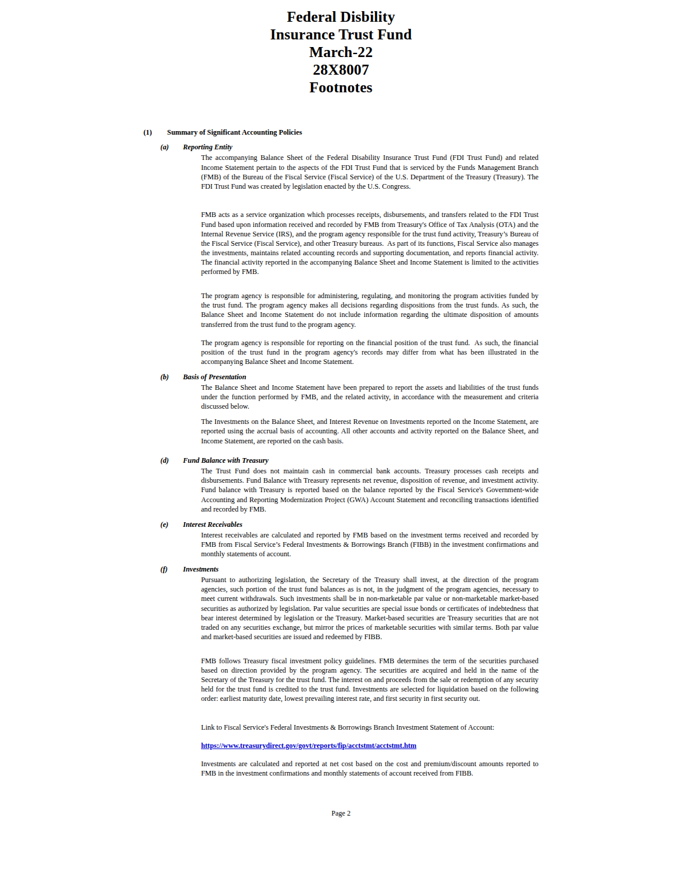Federal Disbility
Insurance Trust Fund
March-22
28X8007
Footnotes
(1) Summary of Significant Accounting Policies
(a) Reporting Entity
The accompanying Balance Sheet of the Federal Disability Insurance Trust Fund (FDI Trust Fund) and related Income Statement pertain to the aspects of the FDI Trust Fund that is serviced by the Funds Management Branch (FMB) of the Bureau of the Fiscal Service (Fiscal Service) of the U.S. Department of the Treasury (Treasury). The FDI Trust Fund was created by legislation enacted by the U.S. Congress.
FMB acts as a service organization which processes receipts, disbursements, and transfers related to the FDI Trust Fund based upon information received and recorded by FMB from Treasury's Office of Tax Analysis (OTA) and the Internal Revenue Service (IRS), and the program agency responsible for the trust fund activity, Treasury’s Bureau of the Fiscal Service (Fiscal Service), and other Treasury bureaus. As part of its functions, Fiscal Service also manages the investments, maintains related accounting records and supporting documentation, and reports financial activity. The financial activity reported in the accompanying Balance Sheet and Income Statement is limited to the activities performed by FMB.
The program agency is responsible for administering, regulating, and monitoring the program activities funded by the trust fund. The program agency makes all decisions regarding dispositions from the trust funds. As such, the Balance Sheet and Income Statement do not include information regarding the ultimate disposition of amounts transferred from the trust fund to the program agency.
The program agency is responsible for reporting on the financial position of the trust fund. As such, the financial position of the trust fund in the program agency's records may differ from what has been illustrated in the accompanying Balance Sheet and Income Statement.
(b) Basis of Presentation
The Balance Sheet and Income Statement have been prepared to report the assets and liabilities of the trust funds under the function performed by FMB, and the related activity, in accordance with the measurement and criteria discussed below.
The Investments on the Balance Sheet, and Interest Revenue on Investments reported on the Income Statement, are reported using the accrual basis of accounting. All other accounts and activity reported on the Balance Sheet, and Income Statement, are reported on the cash basis.
(d) Fund Balance with Treasury
The Trust Fund does not maintain cash in commercial bank accounts. Treasury processes cash receipts and disbursements. Fund Balance with Treasury represents net revenue, disposition of revenue, and investment activity. Fund balance with Treasury is reported based on the balance reported by the Fiscal Service's Government-wide Accounting and Reporting Modernization Project (GWA) Account Statement and reconciling transactions identified and recorded by FMB.
(e) Interest Receivables
Interest receivables are calculated and reported by FMB based on the investment terms received and recorded by FMB from Fiscal Service’s Federal Investments & Borrowings Branch (FIBB) in the investment confirmations and monthly statements of account.
(f) Investments
Pursuant to authorizing legislation, the Secretary of the Treasury shall invest, at the direction of the program agencies, such portion of the trust fund balances as is not, in the judgment of the program agencies, necessary to meet current withdrawals. Such investments shall be in non-marketable par value or non-marketable market-based securities as authorized by legislation. Par value securities are special issue bonds or certificates of indebtedness that bear interest determined by legislation or the Treasury. Market-based securities are Treasury securities that are not traded on any securities exchange, but mirror the prices of marketable securities with similar terms. Both par value and market-based securities are issued and redeemed by FIBB.
FMB follows Treasury fiscal investment policy guidelines. FMB determines the term of the securities purchased based on direction provided by the program agency. The securities are acquired and held in the name of the Secretary of the Treasury for the trust fund. The interest on and proceeds from the sale or redemption of any security held for the trust fund is credited to the trust fund. Investments are selected for liquidation based on the following order: earliest maturity date, lowest prevailing interest rate, and first security in first security out.
Link to Fiscal Service's Federal Investments & Borrowings Branch Investment Statement of Account:
https://www.treasurydirect.gov/govt/reports/fip/acctstmt/acctstmt.htm
Investments are calculated and reported at net cost based on the cost and premium/discount amounts reported to FMB in the investment confirmations and monthly statements of account received from FIBB.
Page 2